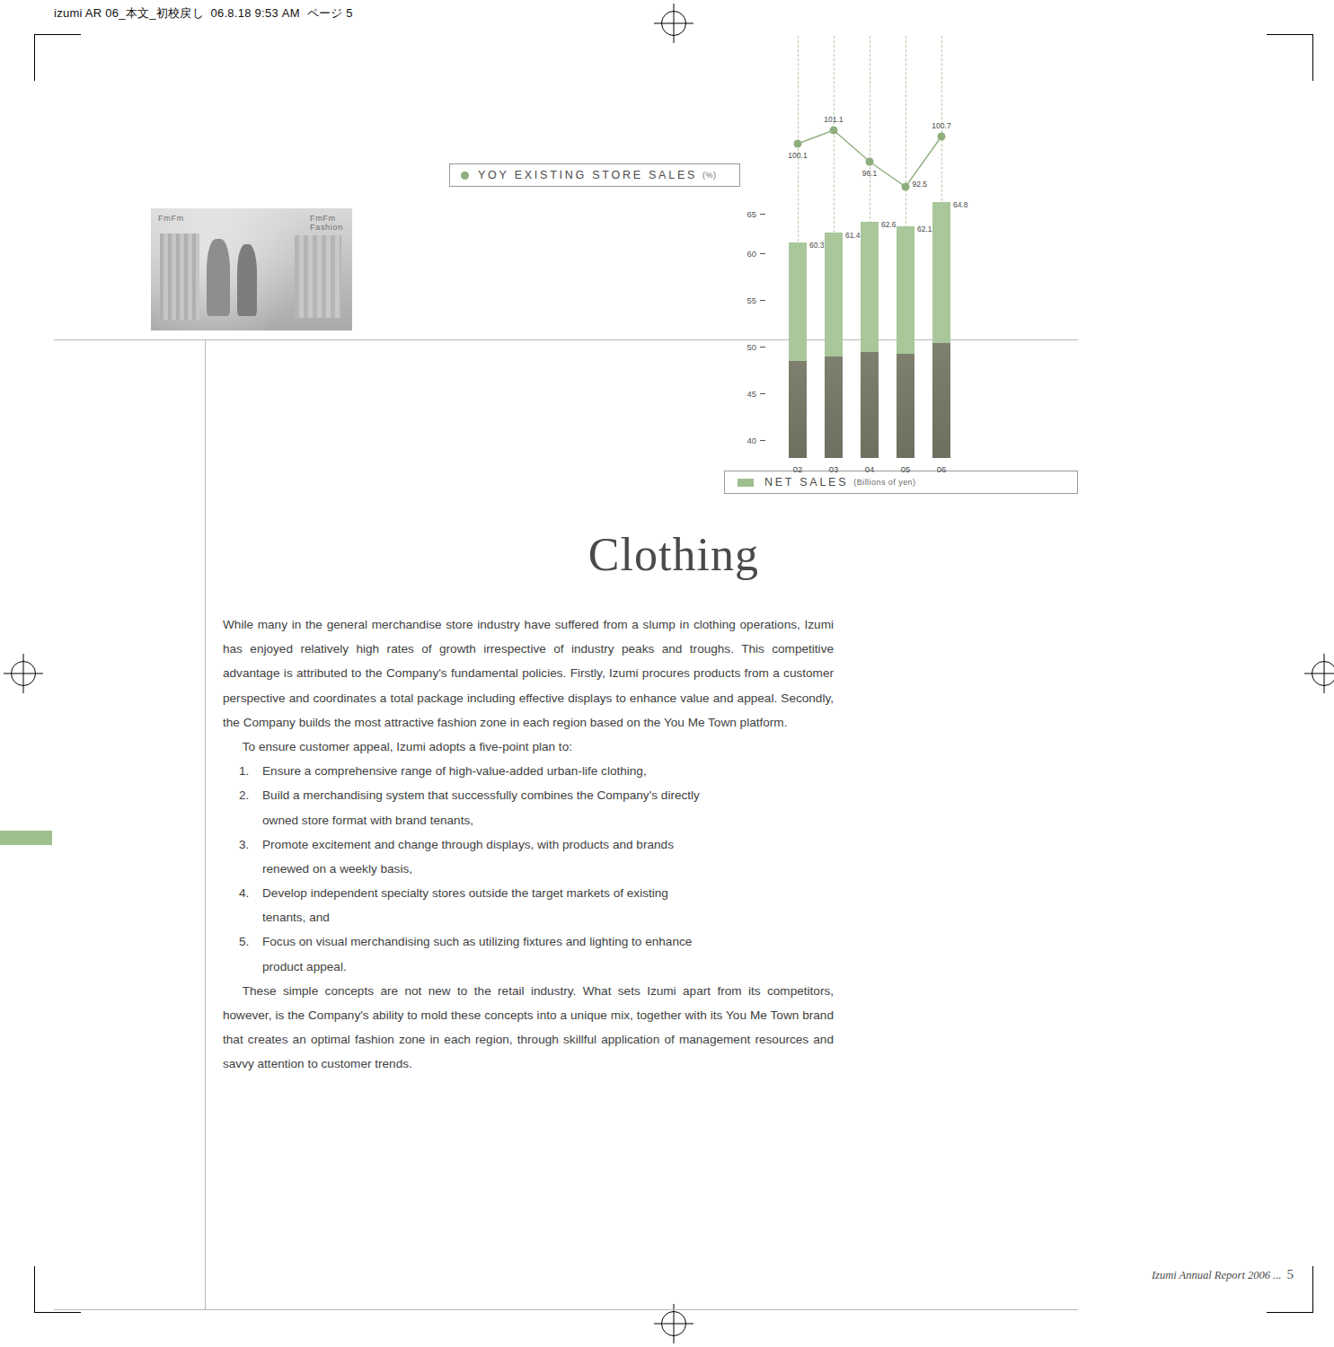izumi AR 06_本文_初校戻し 06.8.18 9:53 AM ページ 5
FmFm
FmFm
Fashion
YOY EXISTING STORE SALES (%)
NET SALES (Billions of yen)
40
45
50
55
60
65
60.3 02
61.4 03
62.6 04
62.1 05
64.8 06
100.1
101.1
96.1
92.5
100.7
Clothing
While many in the general merchandise store industry have suffered from a slump in clothing operations, Izumi has enjoyed relatively high rates of growth irrespective of industry peaks and troughs. This competitive advantage is attributed to the Company's fundamental policies. Firstly, Izumi procures products from a customer perspective and coordinates a total package including effective displays to enhance value and appeal. Secondly, the Company builds the most attractive fashion zone in each region based on the You Me Town platform.
To ensure customer appeal, Izumi adopts a five-point plan to:
Ensure a comprehensive range of high-value-added urban-life clothing,
Build a merchandising system that successfully combines the Company's directly owned store format with brand tenants,
Promote excitement and change through displays, with products and brands renewed on a weekly basis,
Develop independent specialty stores outside the target markets of existing tenants, and
Focus on visual merchandising such as utilizing fixtures and lighting to enhance product appeal.
These simple concepts are not new to the retail industry. What sets Izumi apart from its competitors, however, is the Company's ability to mold these concepts into a unique mix, together with its You Me Town brand that creates an optimal fashion zone in each region, through skillful application of management resources and savvy attention to customer trends.
Izumi Annual Report 2006 ...5